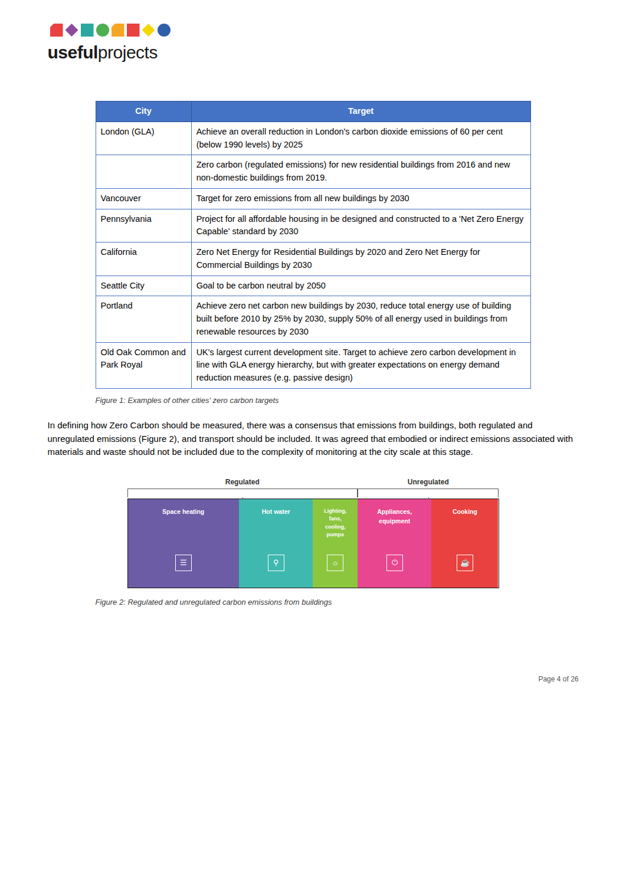usefulprojects
| City | Target |
| --- | --- |
| London (GLA) | Achieve an overall reduction in London's carbon dioxide emissions of 60 per cent (below 1990 levels) by 2025 |
| | Zero carbon (regulated emissions) for new residential buildings from 2016 and new non-domestic buildings from 2019. |
| Vancouver | Target for zero emissions from all new buildings by 2030 |
| Pennsylvania | Project for all affordable housing in be designed and constructed to a 'Net Zero Energy Capable' standard by 2030 |
| California | Zero Net Energy for Residential Buildings by 2020 and Zero Net Energy for Commercial Buildings by 2030 |
| Seattle City | Goal to be carbon neutral by 2050 |
| Portland | Achieve zero net carbon new buildings by 2030, reduce total energy use of building built before 2010 by 25% by 2030, supply 50% of all energy used in buildings from renewable resources by 2030 |
| Old Oak Common and Park Royal | UK's largest current development site. Target to achieve zero carbon development in line with GLA energy hierarchy, but with greater expectations on energy demand reduction measures (e.g. passive design) |
Figure 1: Examples of other cities' zero carbon targets
In defining how Zero Carbon should be measured, there was a consensus that emissions from buildings, both regulated and unregulated emissions (Figure 2), and transport should be included. It was agreed that embodied or indirect emissions associated with materials and waste should not be included due to the complexity of monitoring at the city scale at this stage.
Regulated
Unregulated
Space heating ☰
Hot water ⚲
Lighting,
fans,
cooling,
pumps ☼
Appliances,
equipment ⏻
Cooking ☕
Figure 2: Regulated and unregulated carbon emissions from buildings
Page 4 of 26